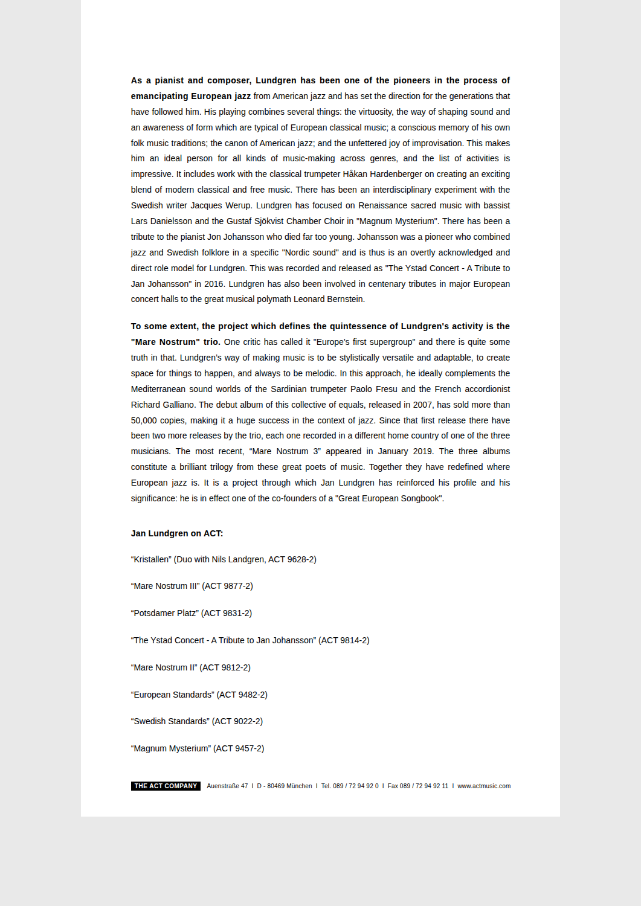As a pianist and composer, Lundgren has been one of the pioneers in the process of emancipating European jazz from American jazz and has set the direction for the generations that have followed him. His playing combines several things: the virtuosity, the way of shaping sound and an awareness of form which are typical of European classical music; a conscious memory of his own folk music traditions; the canon of American jazz; and the unfettered joy of improvisation. This makes him an ideal person for all kinds of music-making across genres, and the list of activities is impressive. It includes work with the classical trumpeter Håkan Hardenberger on creating an exciting blend of modern classical and free music. There has been an interdisciplinary experiment with the Swedish writer Jacques Werup. Lundgren has focused on Renaissance sacred music with bassist Lars Danielsson and the Gustaf Sjökvist Chamber Choir in "Magnum Mysterium". There has been a tribute to the pianist Jon Johansson who died far too young. Johansson was a pioneer who combined jazz and Swedish folklore in a specific "Nordic sound" and is thus is an overtly acknowledged and direct role model for Lundgren. This was recorded and released as "The Ystad Concert - A Tribute to Jan Johansson" in 2016. Lundgren has also been involved in centenary tributes in major European concert halls to the great musical polymath Leonard Bernstein.
To some extent, the project which defines the quintessence of Lundgren's activity is the "Mare Nostrum" trio. One critic has called it "Europe's first supergroup" and there is quite some truth in that. Lundgren’s way of making music is to be stylistically versatile and adaptable, to create space for things to happen, and always to be melodic. In this approach, he ideally complements the Mediterranean sound worlds of the Sardinian trumpeter Paolo Fresu and the French accordionist Richard Galliano. The debut album of this collective of equals, released in 2007, has sold more than 50,000 copies, making it a huge success in the context of jazz. Since that first release there have been two more releases by the trio, each one recorded in a different home country of one of the three musicians. The most recent, “Mare Nostrum 3” appeared in January 2019. The three albums constitute a brilliant trilogy from these great poets of music. Together they have redefined where European jazz is. It is a project through which Jan Lundgren has reinforced his profile and his significance: he is in effect one of the co-founders of a "Great European Songbook".
Jan Lundgren on ACT:
“Kristallen” (Duo with Nils Landgren, ACT 9628-2)
“Mare Nostrum III” (ACT 9877-2)
“Potsdamer Platz” (ACT 9831-2)
“The Ystad Concert - A Tribute to Jan Johansson” (ACT 9814-2)
“Mare Nostrum II” (ACT 9812-2)
“European Standards” (ACT 9482-2)
“Swedish Standards” (ACT 9022-2)
“Magnum Mysterium” (ACT 9457-2)
THE ACT COMPANYAuenstraße 47ID - 80469 MünchenITel. 089 / 72 94 92 0IFax 089 / 72 94 92 11Iwww.actmusic.com